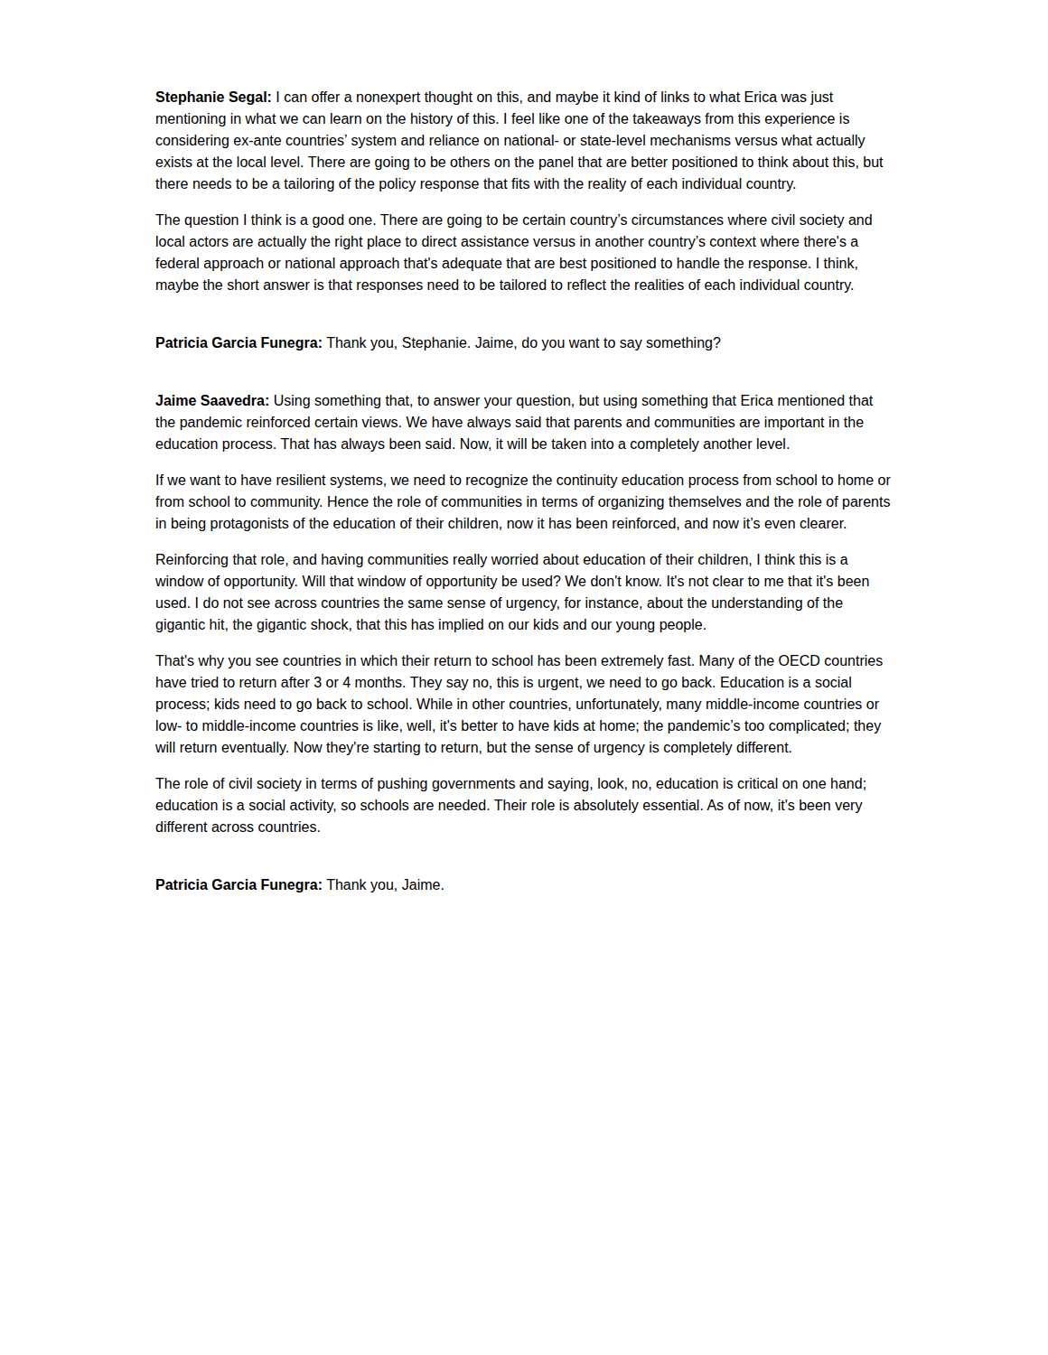Stephanie Segal: I can offer a nonexpert thought on this, and maybe it kind of links to what Erica was just mentioning in what we can learn on the history of this. I feel like one of the takeaways from this experience is considering ex-ante countries’ system and reliance on national- or state-level mechanisms versus what actually exists at the local level. There are going to be others on the panel that are better positioned to think about this, but there needs to be a tailoring of the policy response that fits with the reality of each individual country.
The question I think is a good one. There are going to be certain country’s circumstances where civil society and local actors are actually the right place to direct assistance versus in another country’s context where there's a federal approach or national approach that's adequate that are best positioned to handle the response. I think, maybe the short answer is that responses need to be tailored to reflect the realities of each individual country.
Patricia Garcia Funegra: Thank you, Stephanie. Jaime, do you want to say something?
Jaime Saavedra: Using something that, to answer your question, but using something that Erica mentioned that the pandemic reinforced certain views. We have always said that parents and communities are important in the education process. That has always been said. Now, it will be taken into a completely another level.
If we want to have resilient systems, we need to recognize the continuity education process from school to home or from school to community. Hence the role of communities in terms of organizing themselves and the role of parents in being protagonists of the education of their children, now it has been reinforced, and now it’s even clearer.
Reinforcing that role, and having communities really worried about education of their children, I think this is a window of opportunity. Will that window of opportunity be used? We don't know. It's not clear to me that it's been used. I do not see across countries the same sense of urgency, for instance, about the understanding of the gigantic hit, the gigantic shock, that this has implied on our kids and our young people.
That's why you see countries in which their return to school has been extremely fast. Many of the OECD countries have tried to return after 3 or 4 months. They say no, this is urgent, we need to go back. Education is a social process; kids need to go back to school. While in other countries, unfortunately, many middle-income countries or low- to middle-income countries is like, well, it's better to have kids at home; the pandemic’s too complicated; they will return eventually. Now they're starting to return, but the sense of urgency is completely different.
The role of civil society in terms of pushing governments and saying, look, no, education is critical on one hand; education is a social activity, so schools are needed. Their role is absolutely essential. As of now, it's been very different across countries.
Patricia Garcia Funegra: Thank you, Jaime.